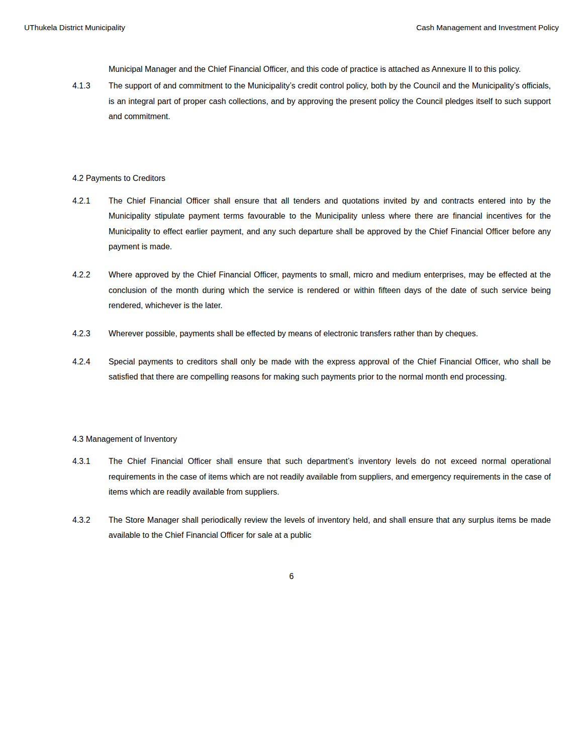UThukela District Municipality Cash Management and Investment Policy
Municipal Manager and the Chief Financial Officer, and this code of practice is attached as Annexure II to this policy.
4.1.3
The support of and commitment to the Municipality’s credit control policy, both by the Council and the Municipality’s officials, is an integral part of proper cash collections, and by approving the present policy the Council pledges itself to such support and commitment.
4.2 Payments to Creditors
4.2.1
The Chief Financial Officer shall ensure that all tenders and quotations invited by and contracts entered into by the Municipality stipulate payment terms favourable to the Municipality unless where there are financial incentives for the Municipality to effect earlier payment, and any such departure shall be approved by the Chief Financial Officer before any payment is made.
4.2.2
Where approved by the Chief Financial Officer, payments to small, micro and medium enterprises, may be effected at the conclusion of the month during which the service is rendered or within fifteen days of the date of such service being rendered, whichever is the later.
4.2.3
Wherever possible, payments shall be effected by means of electronic transfers rather than by cheques.
4.2.4
Special payments to creditors shall only be made with the express approval of the Chief Financial Officer, who shall be satisfied that there are compelling reasons for making such payments prior to the normal month end processing.
4.3 Management of Inventory
4.3.1
The Chief Financial Officer shall ensure that such department’s inventory levels do not exceed normal operational requirements in the case of items which are not readily available from suppliers, and emergency requirements in the case of items which are readily available from suppliers.
4.3.2
The Store Manager shall periodically review the levels of inventory held, and shall ensure that any surplus items be made available to the Chief Financial Officer for sale at a public
6